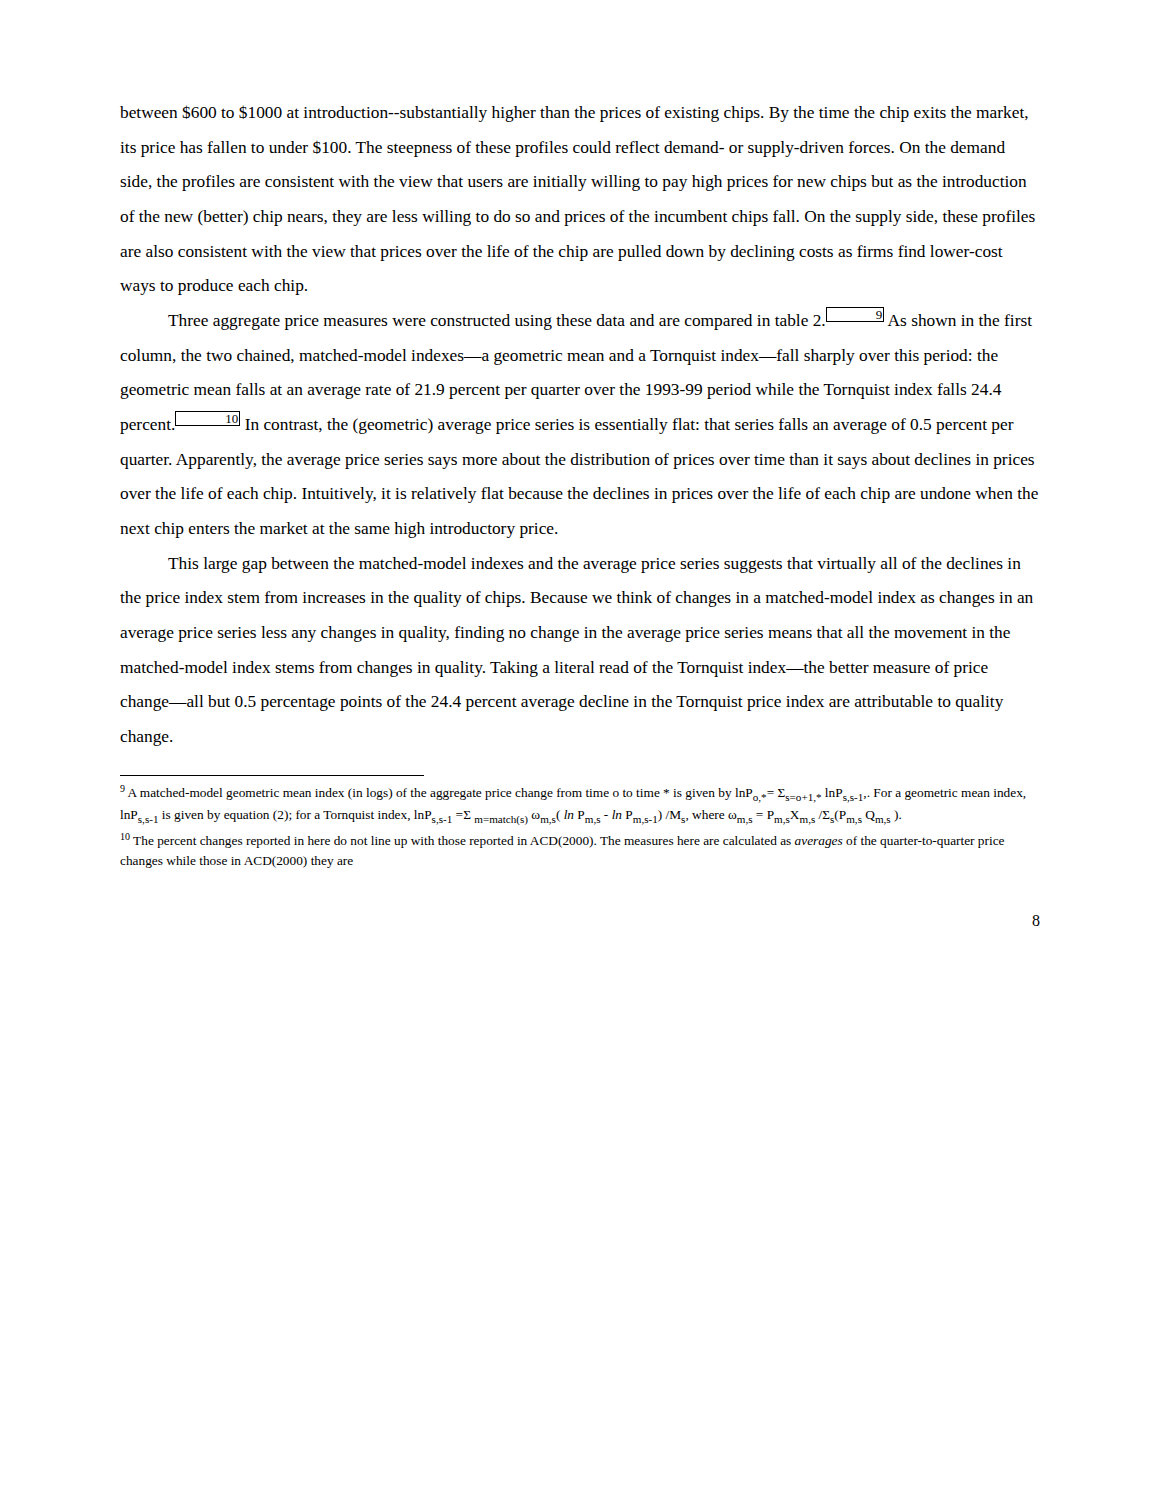between $600 to $1000 at introduction--substantially higher than the prices of existing chips. By the time the chip exits the market, its price has fallen to under $100. The steepness of these profiles could reflect demand- or supply-driven forces. On the demand side, the profiles are consistent with the view that users are initially willing to pay high prices for new chips but as the introduction of the new (better) chip nears, they are less willing to do so and prices of the incumbent chips fall. On the supply side, these profiles are also consistent with the view that prices over the life of the chip are pulled down by declining costs as firms find lower-cost ways to produce each chip.
Three aggregate price measures were constructed using these data and are compared in table 2.9 As shown in the first column, the two chained, matched-model indexes—a geometric mean and a Tornquist index—fall sharply over this period: the geometric mean falls at an average rate of 21.9 percent per quarter over the 1993-99 period while the Tornquist index falls 24.4 percent.10 In contrast, the (geometric) average price series is essentially flat: that series falls an average of 0.5 percent per quarter. Apparently, the average price series says more about the distribution of prices over time than it says about declines in prices over the life of each chip. Intuitively, it is relatively flat because the declines in prices over the life of each chip are undone when the next chip enters the market at the same high introductory price.
This large gap between the matched-model indexes and the average price series suggests that virtually all of the declines in the price index stem from increases in the quality of chips. Because we think of changes in a matched-model index as changes in an average price series less any changes in quality, finding no change in the average price series means that all the movement in the matched-model index stems from changes in quality. Taking a literal read of the Tornquist index—the better measure of price change—all but 0.5 percentage points of the 24.4 percent average decline in the Tornquist price index are attributable to quality change.
9 A matched-model geometric mean index (in logs) of the aggregate price change from time o to time * is given by lnPo,*= Σs=o+1,* lnPs,s-1,. For a geometric mean index, lnPs,s-1 is given by equation (2); for a Tornquist index, lnPs,s-1 =Σ m=match(s) ωm,s( ln Pm,s - ln Pm,s-1) /Ms, where ωm,s = Pm,sXm,s /Σs(Pm,s Qm,s ).
10 The percent changes reported in here do not line up with those reported in ACD(2000). The measures here are calculated as averages of the quarter-to-quarter price changes while those in ACD(2000) they are
8